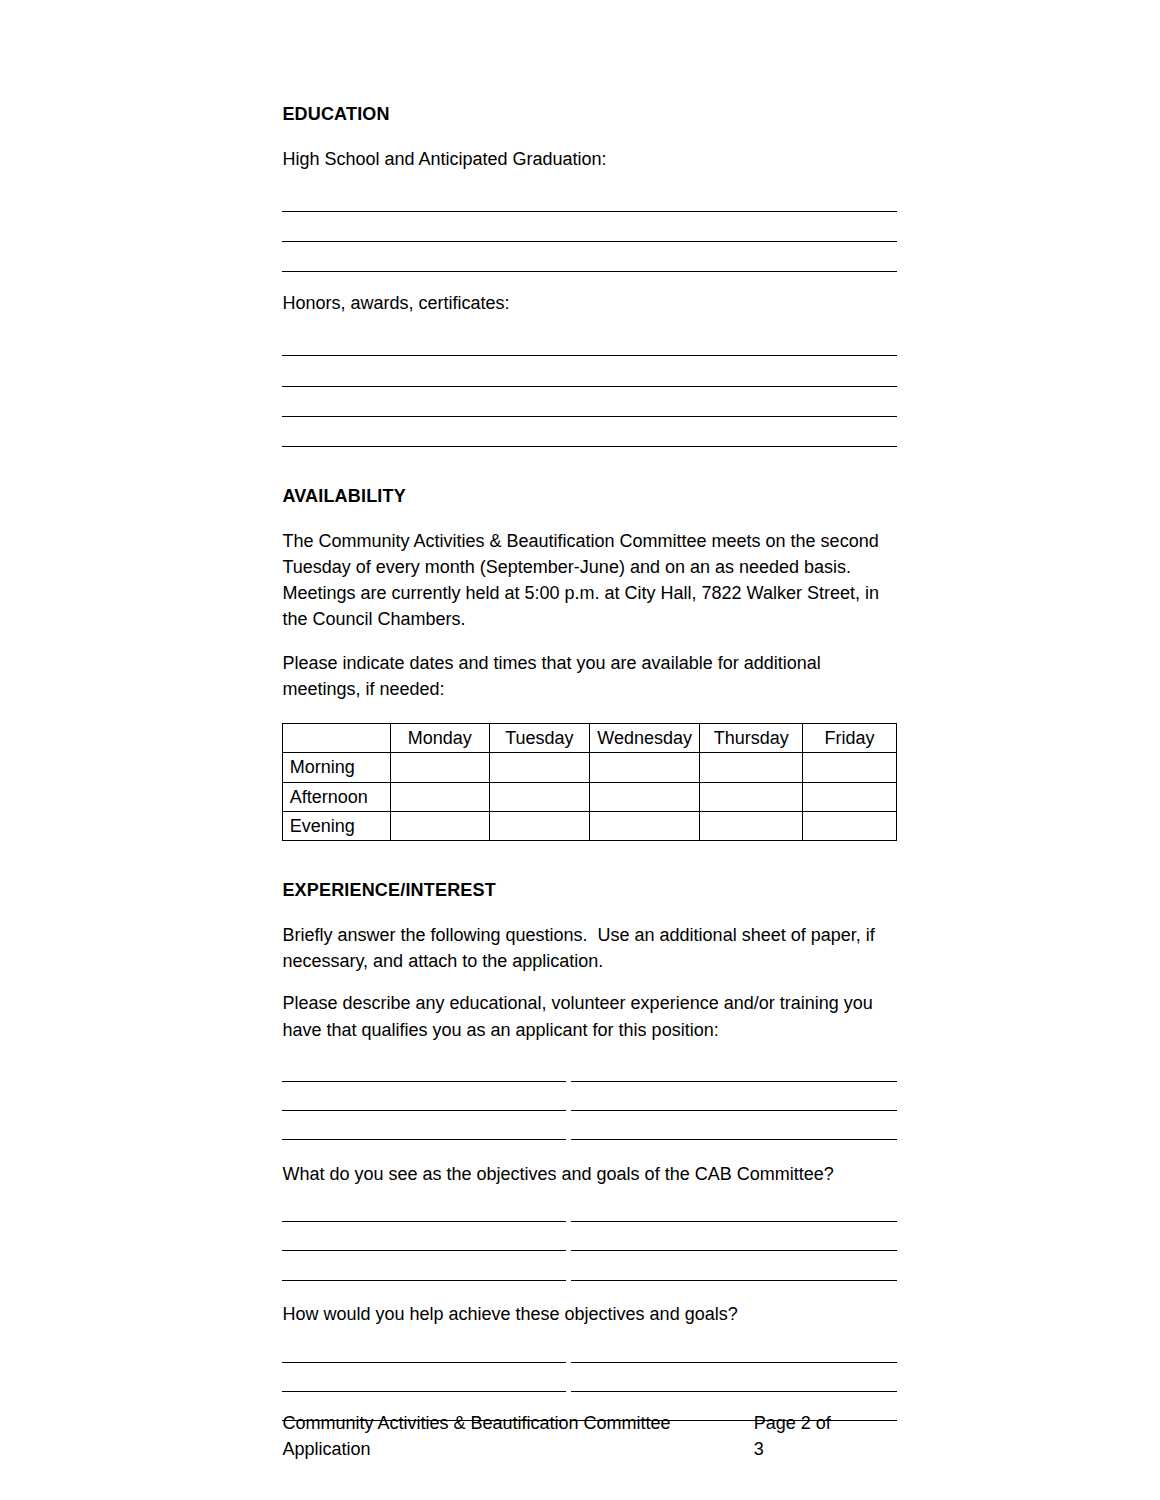EDUCATION
High School and Anticipated Graduation:
Honors, awards, certificates:
AVAILABILITY
The Community Activities & Beautification Committee meets on the second Tuesday of every month (September-June) and on an as needed basis. Meetings are currently held at 5:00 p.m. at City Hall, 7822 Walker Street, in the Council Chambers.
Please indicate dates and times that you are available for additional meetings, if needed:
| | Monday | Tuesday | Wednesday | Thursday | Friday |
| Morning | | | | | |
| Afternoon | | | | | |
| Evening | | | | | |
EXPERIENCE/INTEREST
Briefly answer the following questions. Use an additional sheet of paper, if necessary, and attach to the application.
Please describe any educational, volunteer experience and/or training you have that qualifies you as an applicant for this position:
What do you see as the objectives and goals of the CAB Committee?
How would you help achieve these objectives and goals?
Community Activities & Beautification Committee Application
Page 2 of 3